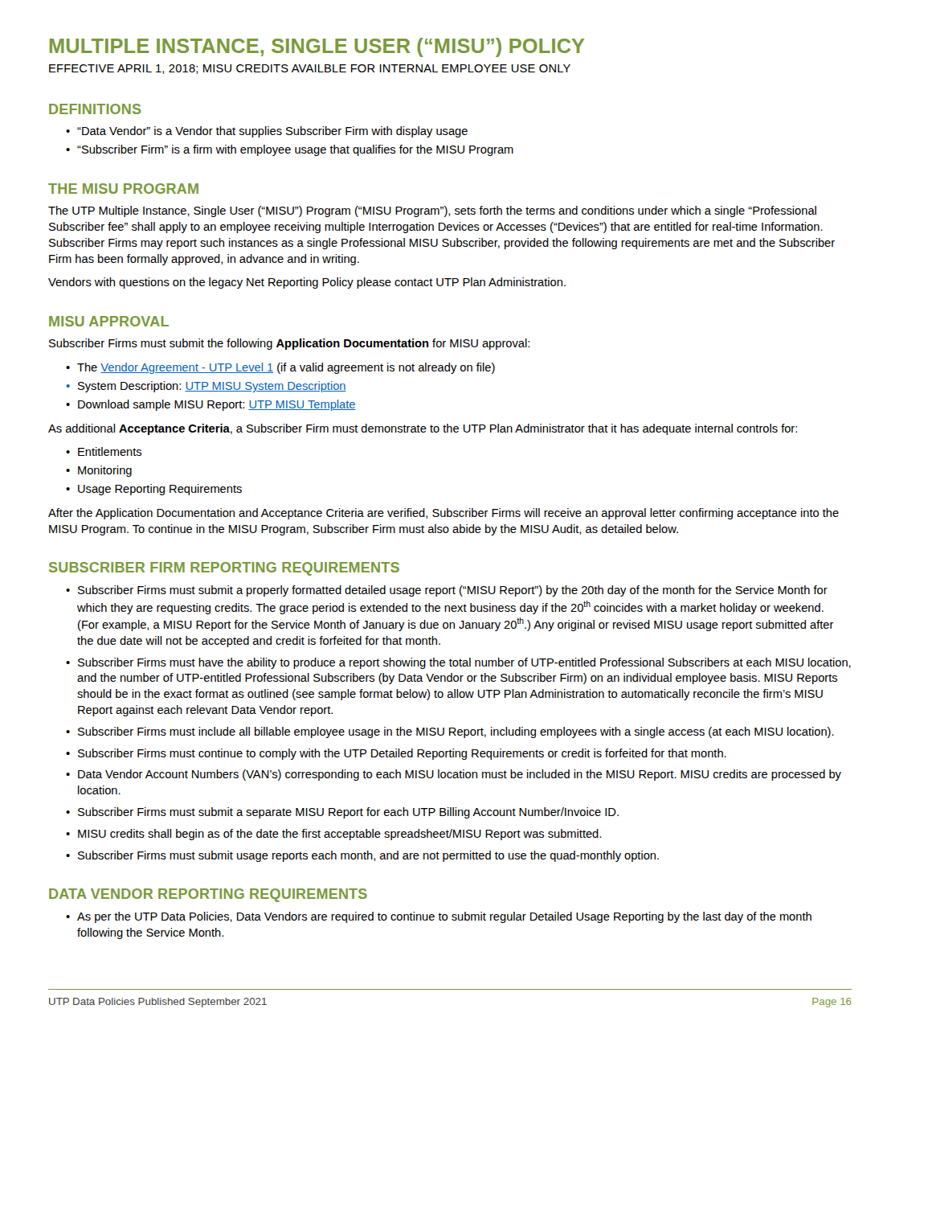MULTIPLE INSTANCE, SINGLE USER (“MISU”) POLICY
EFFECTIVE APRIL 1, 2018; MISU CREDITS AVAILBLE FOR INTERNAL EMPLOYEE USE ONLY
DEFINITIONS
“Data Vendor” is a Vendor that supplies Subscriber Firm with display usage
“Subscriber Firm” is a firm with employee usage that qualifies for the MISU Program
THE MISU PROGRAM
The UTP Multiple Instance, Single User (“MISU”) Program (“MISU Program”), sets forth the terms and conditions under which a single “Professional Subscriber fee” shall apply to an employee receiving multiple Interrogation Devices or Accesses (“Devices”) that are entitled for real-time Information. Subscriber Firms may report such instances as a single Professional MISU Subscriber, provided the following requirements are met and the Subscriber Firm has been formally approved, in advance and in writing.
Vendors with questions on the legacy Net Reporting Policy please contact UTP Plan Administration.
MISU APPROVAL
Subscriber Firms must submit the following Application Documentation for MISU approval:
The Vendor Agreement - UTP Level 1 (if a valid agreement is not already on file)
System Description: UTP MISU System Description
Download sample MISU Report: UTP MISU Template
As additional Acceptance Criteria, a Subscriber Firm must demonstrate to the UTP Plan Administrator that it has adequate internal controls for:
Entitlements
Monitoring
Usage Reporting Requirements
After the Application Documentation and Acceptance Criteria are verified, Subscriber Firms will receive an approval letter confirming acceptance into the MISU Program. To continue in the MISU Program, Subscriber Firm must also abide by the MISU Audit, as detailed below.
SUBSCRIBER FIRM REPORTING REQUIREMENTS
Subscriber Firms must submit a properly formatted detailed usage report (“MISU Report”) by the 20th day of the month for the Service Month for which they are requesting credits. The grace period is extended to the next business day if the 20th coincides with a market holiday or weekend. (For example, a MISU Report for the Service Month of January is due on January 20th.) Any original or revised MISU usage report submitted after the due date will not be accepted and credit is forfeited for that month.
Subscriber Firms must have the ability to produce a report showing the total number of UTP-entitled Professional Subscribers at each MISU location, and the number of UTP-entitled Professional Subscribers (by Data Vendor or the Subscriber Firm) on an individual employee basis. MISU Reports should be in the exact format as outlined (see sample format below) to allow UTP Plan Administration to automatically reconcile the firm’s MISU Report against each relevant Data Vendor report.
Subscriber Firms must include all billable employee usage in the MISU Report, including employees with a single access (at each MISU location).
Subscriber Firms must continue to comply with the UTP Detailed Reporting Requirements or credit is forfeited for that month.
Data Vendor Account Numbers (VAN’s) corresponding to each MISU location must be included in the MISU Report. MISU credits are processed by location.
Subscriber Firms must submit a separate MISU Report for each UTP Billing Account Number/Invoice ID.
MISU credits shall begin as of the date the first acceptable spreadsheet/MISU Report was submitted.
Subscriber Firms must submit usage reports each month, and are not permitted to use the quad-monthly option.
DATA VENDOR REPORTING REQUIREMENTS
As per the UTP Data Policies, Data Vendors are required to continue to submit regular Detailed Usage Reporting by the last day of the month following the Service Month.
UTP Data Policies Published September 2021
Page 16